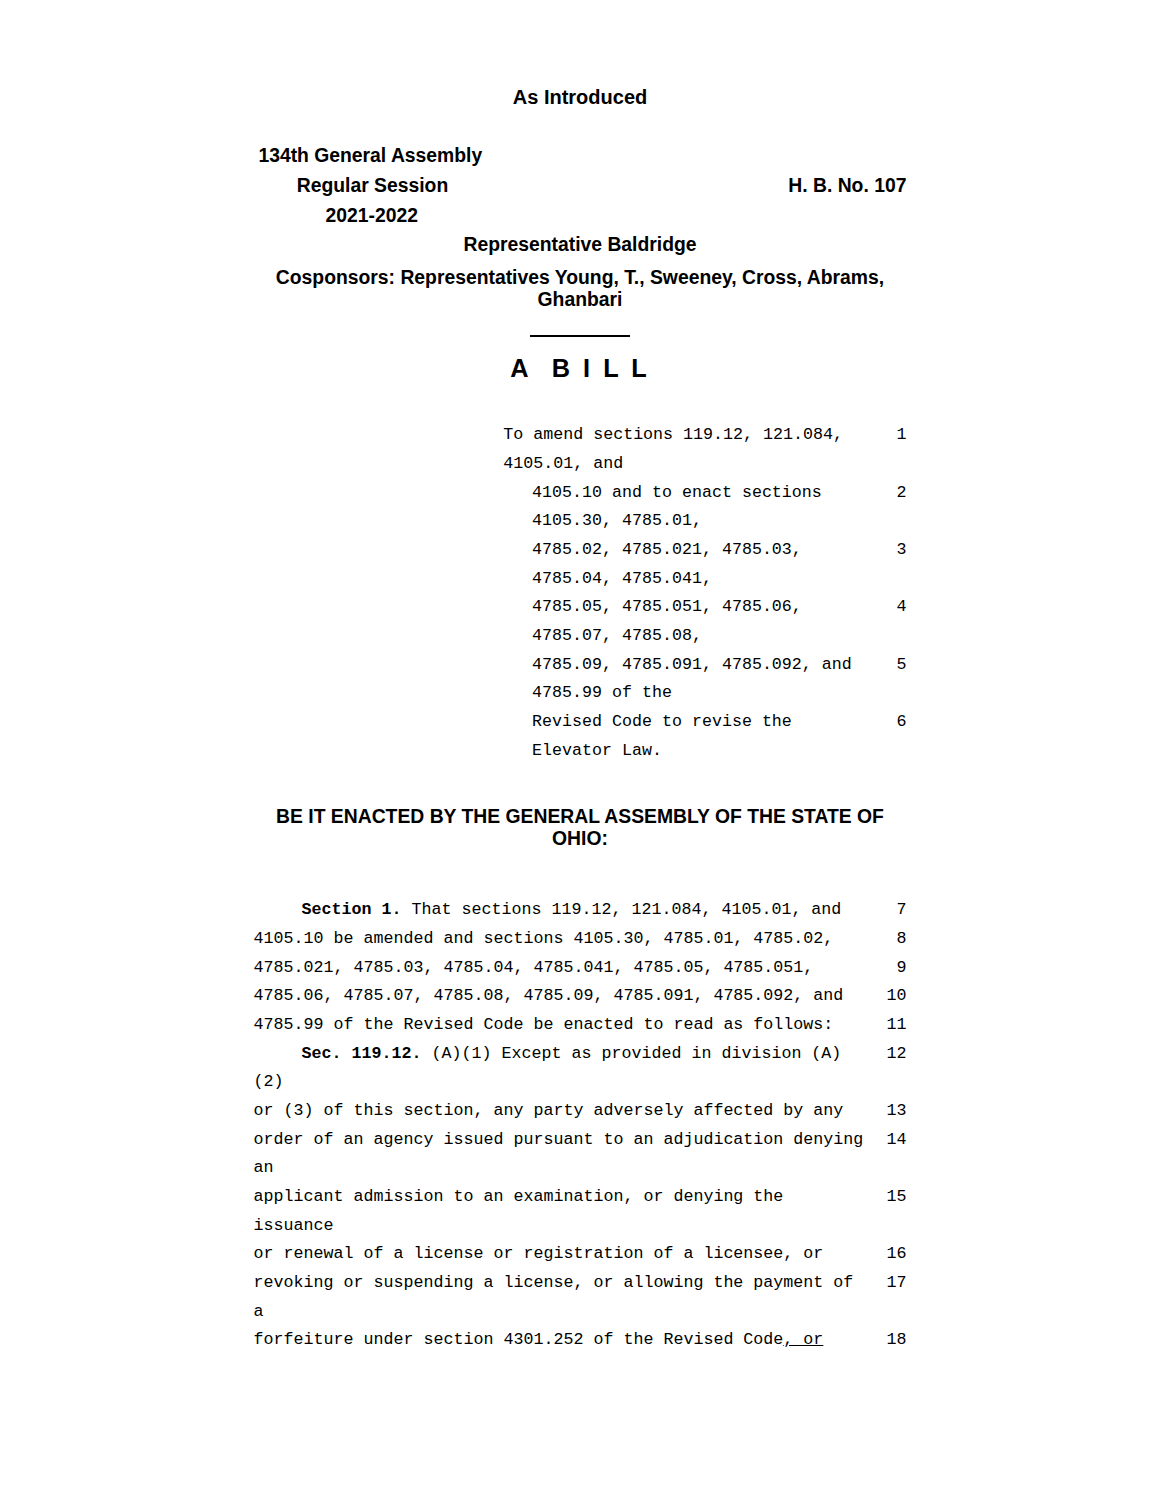As Introduced
134th General Assembly
Regular Session H. B. No. 107
2021-2022
Representative Baldridge
Cosponsors: Representatives Young, T., Sweeney, Cross, Abrams, Ghanbari
A B I L L
To amend sections 119.12, 121.084, 4105.01, and 1
4105.10 and to enact sections 4105.30, 4785.01, 2
4785.02, 4785.021, 4785.03, 4785.04, 4785.041, 3
4785.05, 4785.051, 4785.06, 4785.07, 4785.08, 4
4785.09, 4785.091, 4785.092, and 4785.99 of the 5
Revised Code to revise the Elevator Law. 6
BE IT ENACTED BY THE GENERAL ASSEMBLY OF THE STATE OF OHIO:
Section 1. That sections 119.12, 121.084, 4105.01, and 7
4105.10 be amended and sections 4105.30, 4785.01, 4785.02, 8
4785.021, 4785.03, 4785.04, 4785.041, 4785.05, 4785.051, 9
4785.06, 4785.07, 4785.08, 4785.09, 4785.091, 4785.092, and 10
4785.99 of the Revised Code be enacted to read as follows: 11
Sec. 119.12. (A)(1) Except as provided in division (A)(2) 12
or (3) of this section, any party adversely affected by any 13
order of an agency issued pursuant to an adjudication denying an 14
applicant admission to an examination, or denying the issuance 15
or renewal of a license or registration of a licensee, or 16
revoking or suspending a license, or allowing the payment of a 17
forfeiture under section 4301.252 of the Revised Code, or 18